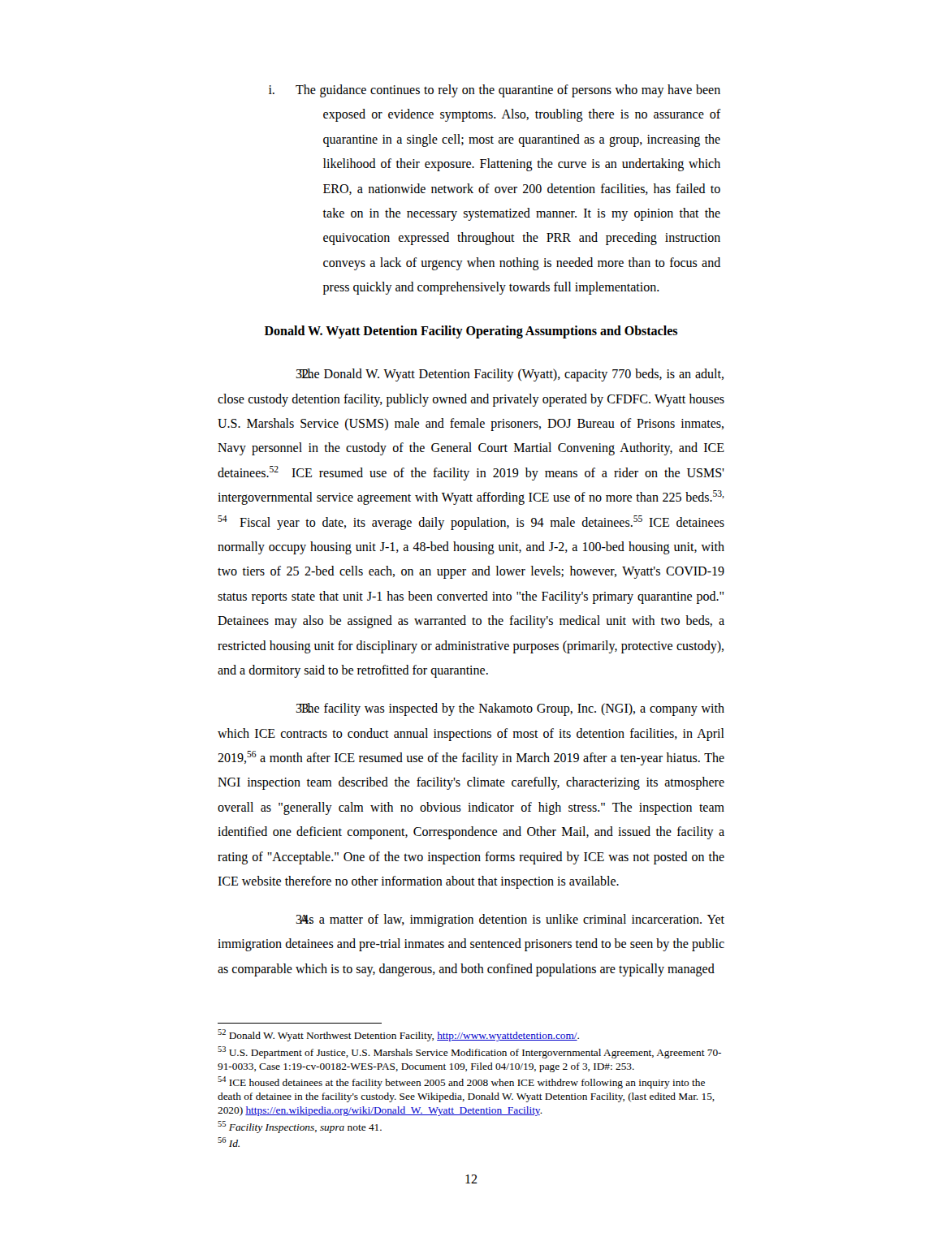i. The guidance continues to rely on the quarantine of persons who may have been exposed or evidence symptoms. Also, troubling there is no assurance of quarantine in a single cell; most are quarantined as a group, increasing the likelihood of their exposure. Flattening the curve is an undertaking which ERO, a nationwide network of over 200 detention facilities, has failed to take on in the necessary systematized manner. It is my opinion that the equivocation expressed throughout the PRR and preceding instruction conveys a lack of urgency when nothing is needed more than to focus and press quickly and comprehensively towards full implementation.
Donald W. Wyatt Detention Facility Operating Assumptions and Obstacles
32. The Donald W. Wyatt Detention Facility (Wyatt), capacity 770 beds, is an adult, close custody detention facility, publicly owned and privately operated by CFDFC. Wyatt houses U.S. Marshals Service (USMS) male and female prisoners, DOJ Bureau of Prisons inmates, Navy personnel in the custody of the General Court Martial Convening Authority, and ICE detainees.52 ICE resumed use of the facility in 2019 by means of a rider on the USMS' intergovernmental service agreement with Wyatt affording ICE use of no more than 225 beds.53, 54 Fiscal year to date, its average daily population, is 94 male detainees.55 ICE detainees normally occupy housing unit J-1, a 48-bed housing unit, and J-2, a 100-bed housing unit, with two tiers of 25 2-bed cells each, on an upper and lower levels; however, Wyatt's COVID-19 status reports state that unit J-1 has been converted into "the Facility's primary quarantine pod." Detainees may also be assigned as warranted to the facility's medical unit with two beds, a restricted housing unit for disciplinary or administrative purposes (primarily, protective custody), and a dormitory said to be retrofitted for quarantine.
33. The facility was inspected by the Nakamoto Group, Inc. (NGI), a company with which ICE contracts to conduct annual inspections of most of its detention facilities, in April 2019,56 a month after ICE resumed use of the facility in March 2019 after a ten-year hiatus. The NGI inspection team described the facility's climate carefully, characterizing its atmosphere overall as "generally calm with no obvious indicator of high stress." The inspection team identified one deficient component, Correspondence and Other Mail, and issued the facility a rating of "Acceptable." One of the two inspection forms required by ICE was not posted on the ICE website therefore no other information about that inspection is available.
34. As a matter of law, immigration detention is unlike criminal incarceration. Yet immigration detainees and pre-trial inmates and sentenced prisoners tend to be seen by the public as comparable which is to say, dangerous, and both confined populations are typically managed
52 Donald W. Wyatt Northwest Detention Facility, http://www.wyattdetention.com/.
53 U.S. Department of Justice, U.S. Marshals Service Modification of Intergovernmental Agreement, Agreement 70-91-0033, Case 1:19-cv-00182-WES-PAS, Document 109, Filed 04/10/19, page 2 of 3, ID#: 253.
54 ICE housed detainees at the facility between 2005 and 2008 when ICE withdrew following an inquiry into the death of detainee in the facility's custody. See Wikipedia, Donald W. Wyatt Detention Facility, (last edited Mar. 15, 2020) https://en.wikipedia.org/wiki/Donald_W._Wyatt_Detention_Facility.
55 Facility Inspections, supra note 41.
56 Id.
12